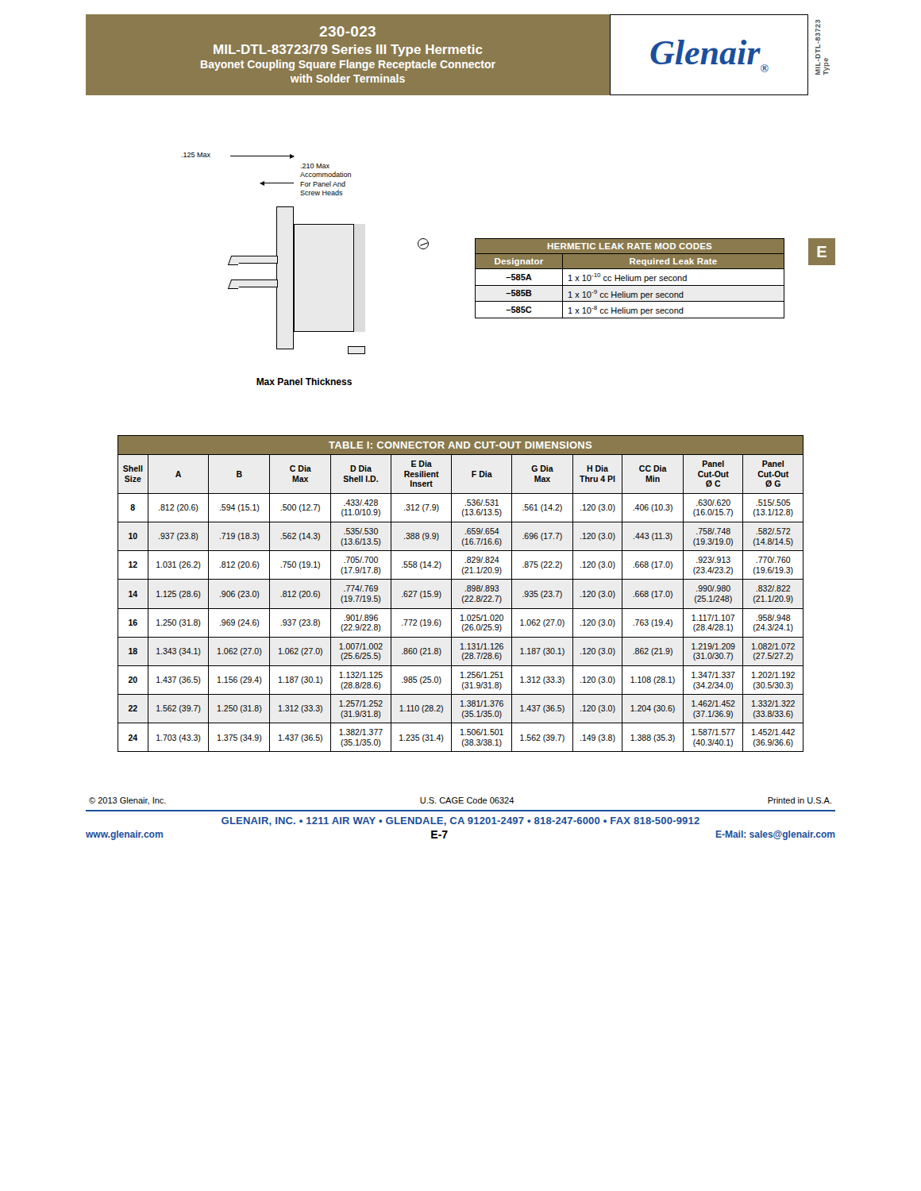230-023
MIL-DTL-83723/79 Series III Type Hermetic
Bayonet Coupling Square Flange Receptacle Connector
with Solder Terminals
Glenair®
MIL-DTL-83723
Type
E
.125 Max
.210 Max
Accommodation
For Panel And
Screw Heads
Max Panel Thickness
| HERMETIC LEAK RATE MOD CODES |
| --- |
| Designator | Required Leak Rate |
| –585A | 1 x 10 -10 cc Helium per second |
| –585B | 1 x 10 -9 cc Helium per second |
| –585C | 1 x 10 -8 cc Helium per second |
TABLE I: CONNECTOR AND CUT-OUT DIMENSIONS
| Shell Size | A | B | C Dia Max | D Dia Shell I.D. | E Dia Resilient Insert | F Dia | G Dia Max | H Dia Thru 4 Pl | CC Dia Min | Panel Cut-Out Ø C | Panel Cut-Out Ø G |
| --- | --- | --- | --- | --- | --- | --- | --- | --- | --- | --- | --- |
| 8 | .812 (20.6) | .594 (15.1) | .500 (12.7) | .433/.428 (11.0/10.9) | .312 (7.9) | .536/.531 (13.6/13.5) | .561 (14.2) | .120 (3.0) | .406 (10.3) | .630/.620 (16.0/15.7) | .515/.505 (13.1/12.8) |
| 10 | .937 (23.8) | .719 (18.3) | .562 (14.3) | .535/.530 (13.6/13.5) | .388 (9.9) | .659/.654 (16.7/16.6) | .696 (17.7) | .120 (3.0) | .443 (11.3) | .758/.748 (19.3/19.0) | .582/.572 (14.8/14.5) |
| 12 | 1.031 (26.2) | .812 (20.6) | .750 (19.1) | .705/.700 (17.9/17.8) | .558 (14.2) | .829/.824 (21.1/20.9) | .875 (22.2) | .120 (3.0) | .668 (17.0) | .923/.913 (23.4/23.2) | .770/.760 (19.6/19.3) |
| 14 | 1.125 (28.6) | .906 (23.0) | .812 (20.6) | .774/.769 (19.7/19.5) | .627 (15.9) | .898/.893 (22.8/22.7) | .935 (23.7) | .120 (3.0) | .668 (17.0) | .990/.980 (25.1/248) | .832/.822 (21.1/20.9) |
| 16 | 1.250 (31.8) | .969 (24.6) | .937 (23.8) | .901/.896 (22.9/22.8) | .772 (19.6) | 1.025/1.020 (26.0/25.9) | 1.062 (27.0) | .120 (3.0) | .763 (19.4) | 1.117/1.107 (28.4/28.1) | .958/.948 (24.3/24.1) |
| 18 | 1.343 (34.1) | 1.062 (27.0) | 1.062 (27.0) | 1.007/1.002 (25.6/25.5) | .860 (21.8) | 1.131/1.126 (28.7/28.6) | 1.187 (30.1) | .120 (3.0) | .862 (21.9) | 1.219/1.209 (31.0/30.7) | 1.082/1.072 (27.5/27.2) |
| 20 | 1.437 (36.5) | 1.156 (29.4) | 1.187 (30.1) | 1.132/1.125 (28.8/28.6) | .985 (25.0) | 1.256/1.251 (31.9/31.8) | 1.312 (33.3) | .120 (3.0) | 1.108 (28.1) | 1.347/1.337 (34.2/34.0) | 1.202/1.192 (30.5/30.3) |
| 22 | 1.562 (39.7) | 1.250 (31.8) | 1.312 (33.3) | 1.257/1.252 (31.9/31.8) | 1.110 (28.2) | 1.381/1.376 (35.1/35.0) | 1.437 (36.5) | .120 (3.0) | 1.204 (30.6) | 1.462/1.452 (37.1/36.9) | 1.332/1.322 (33.8/33.6) |
| 24 | 1.703 (43.3) | 1.375 (34.9) | 1.437 (36.5) | 1.382/1.377 (35.1/35.0) | 1.235 (31.4) | 1.506/1.501 (38.3/38.1) | 1.562 (39.7) | .149 (3.8) | 1.388 (35.3) | 1.587/1.577 (40.3/40.1) | 1.452/1.442 (36.9/36.6) |
© 2013 Glenair, Inc.
U.S. CAGE Code 06324
Printed in U.S.A.
GLENAIR, INC. • 1211 AIR WAY • GLENDALE, CA 91201-2497 • 818-247-6000 • FAX 818-500-9912
www.glenair.com
E-7
E-Mail: sales@glenair.com